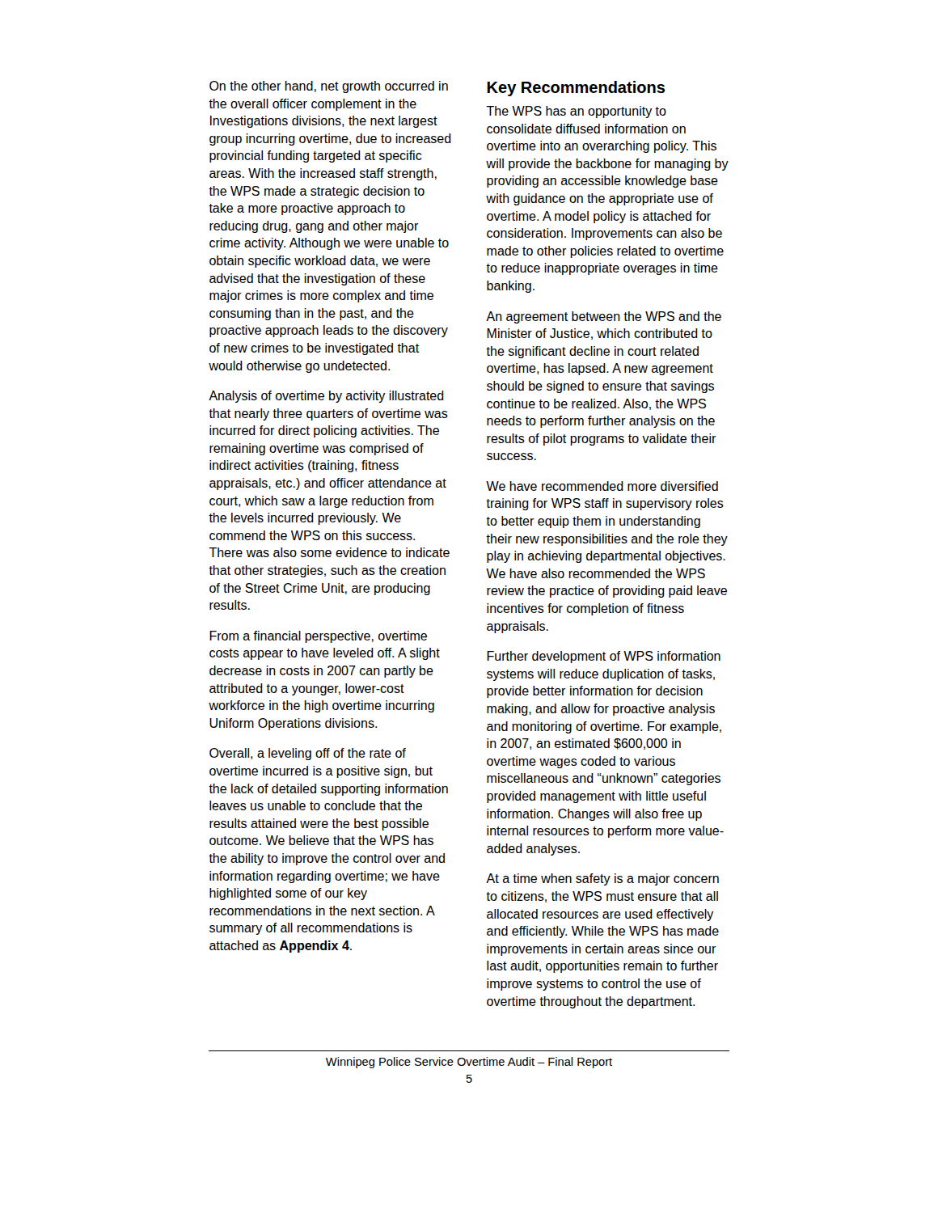On the other hand, net growth occurred in the overall officer complement in the Investigations divisions, the next largest group incurring overtime, due to increased provincial funding targeted at specific areas. With the increased staff strength, the WPS made a strategic decision to take a more proactive approach to reducing drug, gang and other major crime activity. Although we were unable to obtain specific workload data, we were advised that the investigation of these major crimes is more complex and time consuming than in the past, and the proactive approach leads to the discovery of new crimes to be investigated that would otherwise go undetected.
Analysis of overtime by activity illustrated that nearly three quarters of overtime was incurred for direct policing activities. The remaining overtime was comprised of indirect activities (training, fitness appraisals, etc.) and officer attendance at court, which saw a large reduction from the levels incurred previously. We commend the WPS on this success. There was also some evidence to indicate that other strategies, such as the creation of the Street Crime Unit, are producing results.
From a financial perspective, overtime costs appear to have leveled off. A slight decrease in costs in 2007 can partly be attributed to a younger, lower-cost workforce in the high overtime incurring Uniform Operations divisions.
Overall, a leveling off of the rate of overtime incurred is a positive sign, but the lack of detailed supporting information leaves us unable to conclude that the results attained were the best possible outcome. We believe that the WPS has the ability to improve the control over and information regarding overtime; we have highlighted some of our key recommendations in the next section. A summary of all recommendations is attached as Appendix 4.
Key Recommendations
The WPS has an opportunity to consolidate diffused information on overtime into an overarching policy. This will provide the backbone for managing by providing an accessible knowledge base with guidance on the appropriate use of overtime. A model policy is attached for consideration. Improvements can also be made to other policies related to overtime to reduce inappropriate overages in time banking.
An agreement between the WPS and the Minister of Justice, which contributed to the significant decline in court related overtime, has lapsed. A new agreement should be signed to ensure that savings continue to be realized. Also, the WPS needs to perform further analysis on the results of pilot programs to validate their success.
We have recommended more diversified training for WPS staff in supervisory roles to better equip them in understanding their new responsibilities and the role they play in achieving departmental objectives. We have also recommended the WPS review the practice of providing paid leave incentives for completion of fitness appraisals.
Further development of WPS information systems will reduce duplication of tasks, provide better information for decision making, and allow for proactive analysis and monitoring of overtime. For example, in 2007, an estimated $600,000 in overtime wages coded to various miscellaneous and “unknown” categories provided management with little useful information. Changes will also free up internal resources to perform more value-added analyses.
At a time when safety is a major concern to citizens, the WPS must ensure that all allocated resources are used effectively and efficiently. While the WPS has made improvements in certain areas since our last audit, opportunities remain to further improve systems to control the use of overtime throughout the department.
Winnipeg Police Service Overtime Audit – Final Report 5